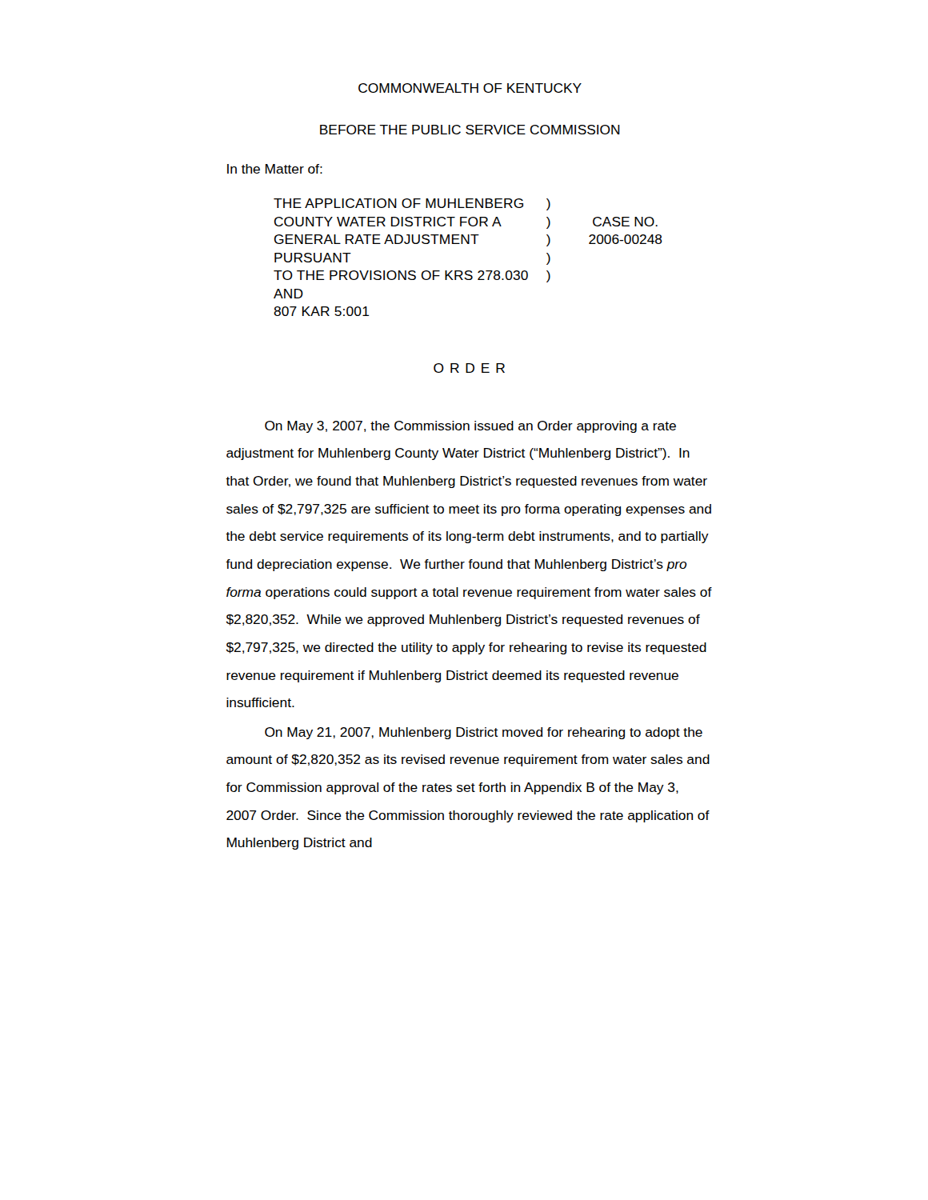COMMONWEALTH OF KENTUCKY
BEFORE THE PUBLIC SERVICE COMMISSION
In the Matter of:
| THE APPLICATION OF MUHLENBERG COUNTY WATER DISTRICT FOR A GENERAL RATE ADJUSTMENT PURSUANT TO THE PROVISIONS OF KRS 278.030 AND 807 KAR 5:001 | ) ) ) ) ) | CASE NO. 2006-00248 |
O R D E R
On May 3, 2007, the Commission issued an Order approving a rate adjustment for Muhlenberg County Water District (“Muhlenberg District”). In that Order, we found that Muhlenberg District’s requested revenues from water sales of $2,797,325 are sufficient to meet its pro forma operating expenses and the debt service requirements of its long-term debt instruments, and to partially fund depreciation expense. We further found that Muhlenberg District’s pro forma operations could support a total revenue requirement from water sales of $2,820,352. While we approved Muhlenberg District’s requested revenues of $2,797,325, we directed the utility to apply for rehearing to revise its requested revenue requirement if Muhlenberg District deemed its requested revenue insufficient.
On May 21, 2007, Muhlenberg District moved for rehearing to adopt the amount of $2,820,352 as its revised revenue requirement from water sales and for Commission approval of the rates set forth in Appendix B of the May 3, 2007 Order. Since the Commission thoroughly reviewed the rate application of Muhlenberg District and